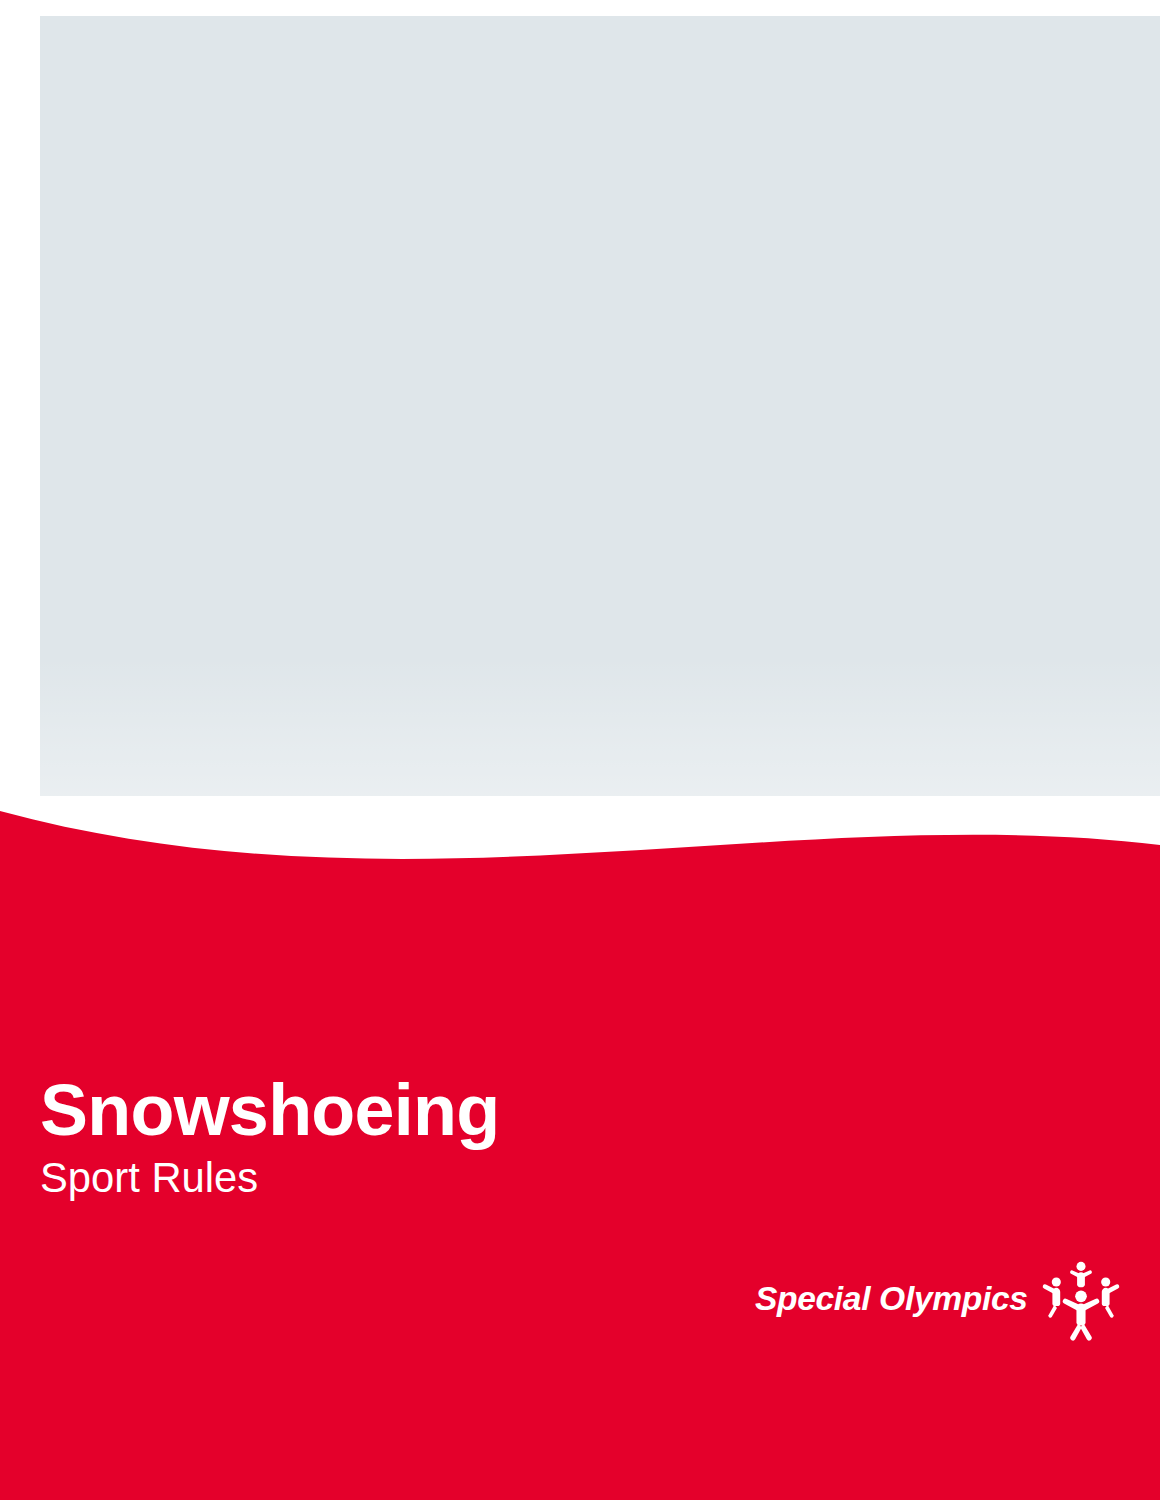Snowshoeing
Sport Rules
Special Olympics